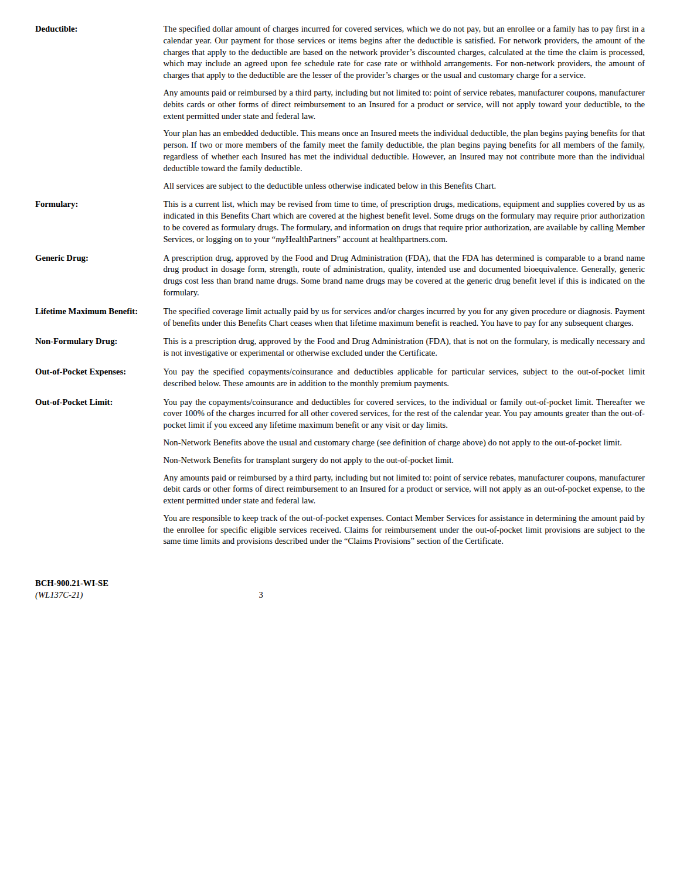| Deductible: | The specified dollar amount of charges incurred for covered services, which we do not pay, but an enrollee or a family has to pay first in a calendar year. Our payment for those services or items begins after the deductible is satisfied. For network providers, the amount of the charges that apply to the deductible are based on the network provider’s discounted charges, calculated at the time the claim is processed, which may include an agreed upon fee schedule rate for case rate or withhold arrangements. For non-network providers, the amount of charges that apply to the deductible are the lesser of the provider’s charges or the usual and customary charge for a service. Any amounts paid or reimbursed by a third party, including but not limited to: point of service rebates, manufacturer coupons, manufacturer debits cards or other forms of direct reimbursement to an Insured for a product or service, will not apply toward your deductible, to the extent permitted under state and federal law. Your plan has an embedded deductible. This means once an Insured meets the individual deductible, the plan begins paying benefits for that person. If two or more members of the family meet the family deductible, the plan begins paying benefits for all members of the family, regardless of whether each Insured has met the individual deductible. However, an Insured may not contribute more than the individual deductible toward the family deductible. All services are subject to the deductible unless otherwise indicated below in this Benefits Chart. |
| Formulary: | This is a current list, which may be revised from time to time, of prescription drugs, medications, equipment and supplies covered by us as indicated in this Benefits Chart which are covered at the highest benefit level. Some drugs on the formulary may require prior authorization to be covered as formulary drugs. The formulary, and information on drugs that require prior authorization, are available by calling Member Services, or logging on to your “ my HealthPartners” account at healthpartners.com. |
| Generic Drug: | A prescription drug, approved by the Food and Drug Administration (FDA), that the FDA has determined is comparable to a brand name drug product in dosage form, strength, route of administration, quality, intended use and documented bioequivalence. Generally, generic drugs cost less than brand name drugs. Some brand name drugs may be covered at the generic drug benefit level if this is indicated on the formulary. |
| Lifetime Maximum Benefit: | The specified coverage limit actually paid by us for services and/or charges incurred by you for any given procedure or diagnosis. Payment of benefits under this Benefits Chart ceases when that lifetime maximum benefit is reached. You have to pay for any subsequent charges. |
| Non-Formulary Drug: | This is a prescription drug, approved by the Food and Drug Administration (FDA), that is not on the formulary, is medically necessary and is not investigative or experimental or otherwise excluded under the Certificate. |
| Out-of-Pocket Expenses: | You pay the specified copayments/coinsurance and deductibles applicable for particular services, subject to the out-of-pocket limit described below. These amounts are in addition to the monthly premium payments. |
| Out-of-Pocket Limit: | You pay the copayments/coinsurance and deductibles for covered services, to the individual or family out-of-pocket limit. Thereafter we cover 100% of the charges incurred for all other covered services, for the rest of the calendar year. You pay amounts greater than the out-of-pocket limit if you exceed any lifetime maximum benefit or any visit or day limits. Non-Network Benefits above the usual and customary charge (see definition of charge above) do not apply to the out-of-pocket limit. Non-Network Benefits for transplant surgery do not apply to the out-of-pocket limit. Any amounts paid or reimbursed by a third party, including but not limited to: point of service rebates, manufacturer coupons, manufacturer debit cards or other forms of direct reimbursement to an Insured for a product or service, will not apply as an out-of-pocket expense, to the extent permitted under state and federal law. You are responsible to keep track of the out-of-pocket expenses. Contact Member Services for assistance in determining the amount paid by the enrollee for specific eligible services received. Claims for reimbursement under the out-of-pocket limit provisions are subject to the same time limits and provisions described under the “Claims Provisions” section of the Certificate. |
BCH-900.21-WI-SE
(WL137C-21) 3